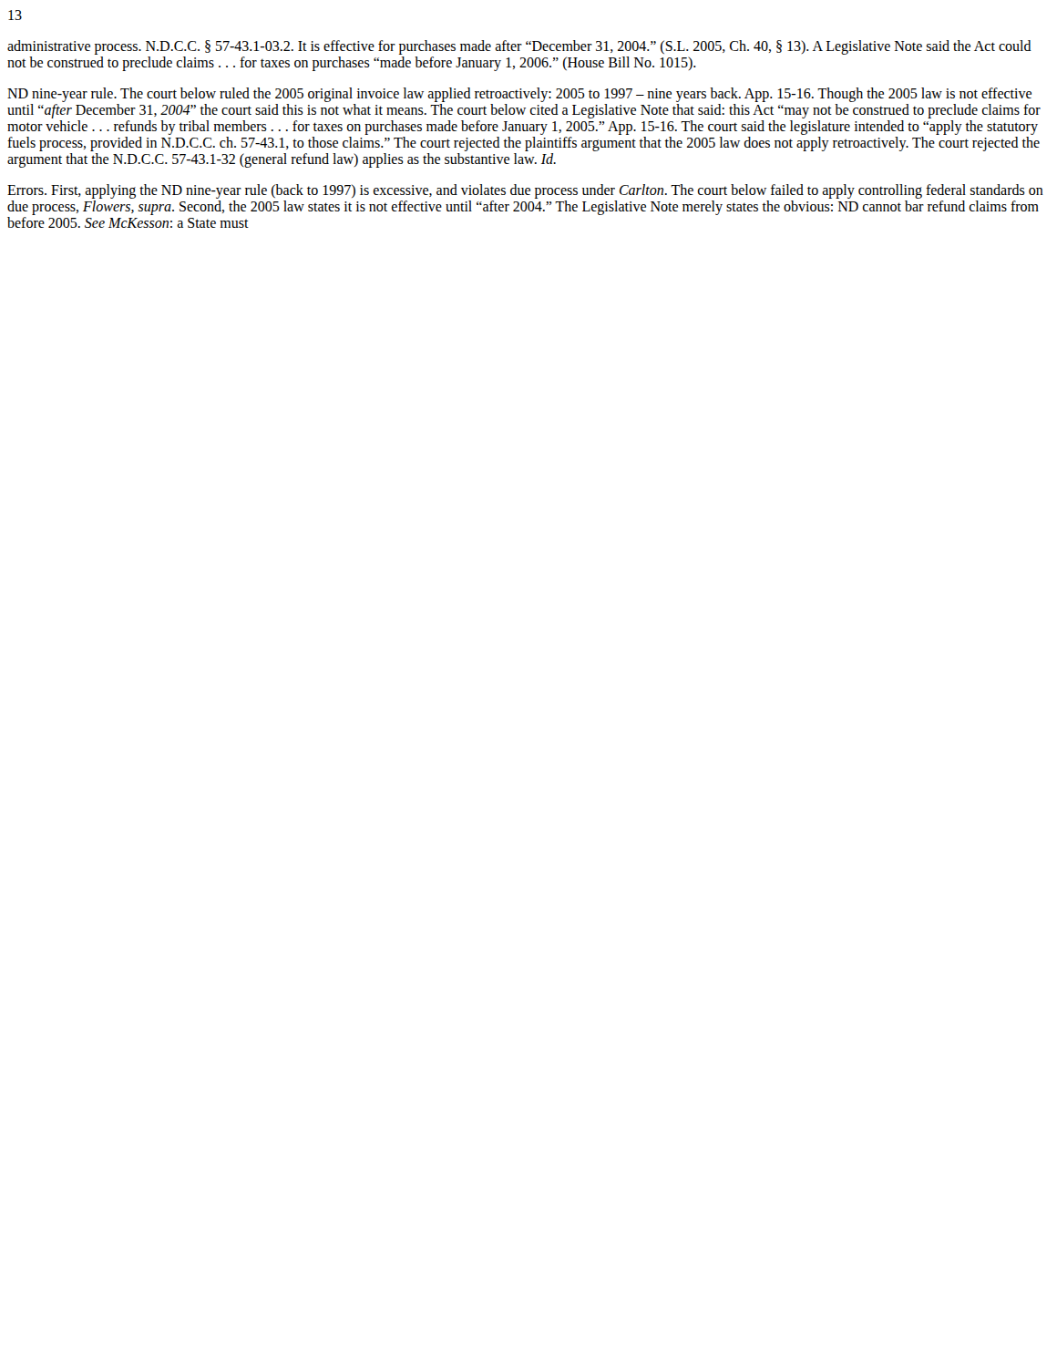13
administrative process. N.D.C.C. § 57-43.1-03.2. It is effective for purchases made after “December 31, 2004.” (S.L. 2005, Ch. 40, § 13). A Legislative Note said the Act could not be construed to preclude claims . . . for taxes on purchases “made before January 1, 2006.” (House Bill No. 1015).
ND nine-year rule. The court below ruled the 2005 original invoice law applied retroactively: 2005 to 1997 – nine years back. App. 15-16. Though the 2005 law is not effective until “after December 31, 2004” the court said this is not what it means. The court below cited a Legislative Note that said: this Act “may not be construed to preclude claims for motor vehicle . . . refunds by tribal members . . . for taxes on purchases made before January 1, 2005.” App. 15-16. The court said the legislature intended to “apply the statutory fuels process, provided in N.D.C.C. ch. 57-43.1, to those claims.” The court rejected the plaintiffs argument that the 2005 law does not apply retroactively. The court rejected the argument that the N.D.C.C. 57-43.1-32 (general refund law) applies as the substantive law. Id.
Errors. First, applying the ND nine-year rule (back to 1997) is excessive, and violates due process under Carlton. The court below failed to apply controlling federal standards on due process, Flowers, supra. Second, the 2005 law states it is not effective until “after 2004.” The Legislative Note merely states the obvious: ND cannot bar refund claims from before 2005. See McKesson: a State must